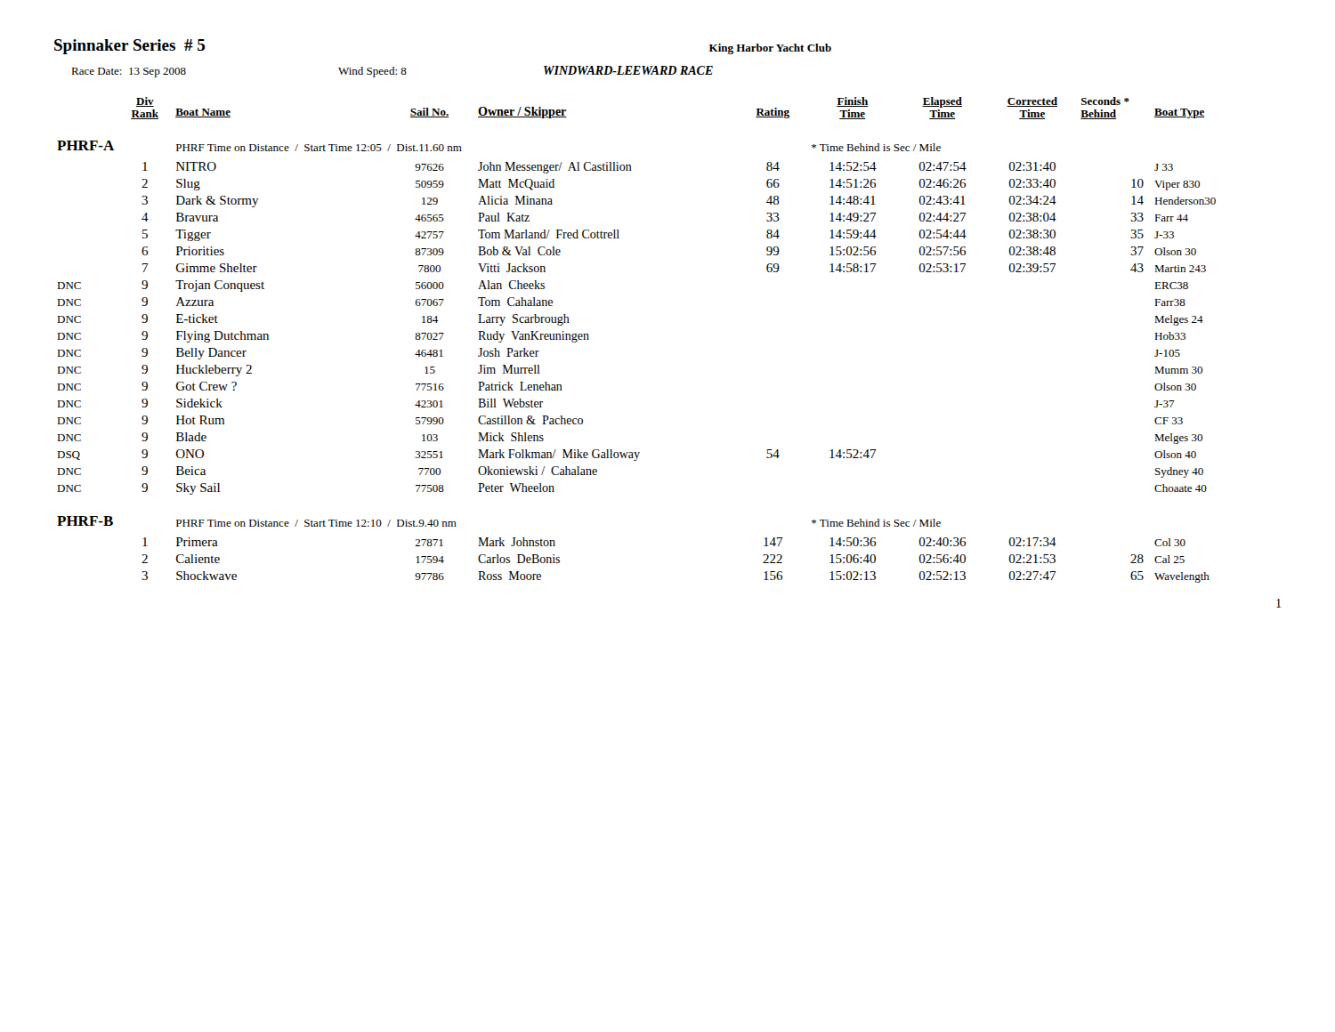Spinnaker Series # 5
King Harbor Yacht Club
Race Date: 13 Sep 2008
Wind Speed: 8
WINDWARD-LEEWARD RACE
| | Div Rank | Boat Name | Sail No. | Owner / Skipper | Rating | Finish Time | Elapsed Time | Corrected Time | Seconds * Behind | Boat Type |
| --- | --- | --- | --- | --- | --- | --- | --- | --- | --- | --- |
| PHRF-A | PHRF Time on Distance / Start Time 12:05 / Dist.11.60 nm | * Time Behind is Sec / Mile |
| | 1 | NITRO | 97626 | John Messenger/ Al Castillion | 84 | 14:52:54 | 02:47:54 | 02:31:40 | | J 33 |
| | 2 | Slug | 50959 | Matt McQuaid | 66 | 14:51:26 | 02:46:26 | 02:33:40 | 10 | Viper 830 |
| | 3 | Dark & Stormy | 129 | Alicia Minana | 48 | 14:48:41 | 02:43:41 | 02:34:24 | 14 | Henderson30 |
| | 4 | Bravura | 46565 | Paul Katz | 33 | 14:49:27 | 02:44:27 | 02:38:04 | 33 | Farr 44 |
| | 5 | Tigger | 42757 | Tom Marland/ Fred Cottrell | 84 | 14:59:44 | 02:54:44 | 02:38:30 | 35 | J-33 |
| | 6 | Priorities | 87309 | Bob & Val Cole | 99 | 15:02:56 | 02:57:56 | 02:38:48 | 37 | Olson 30 |
| | 7 | Gimme Shelter | 7800 | Vitti Jackson | 69 | 14:58:17 | 02:53:17 | 02:39:57 | 43 | Martin 243 |
| DNC | 9 | Trojan Conquest | 56000 | Alan Cheeks | | | | | | ERC38 |
| DNC | 9 | Azzura | 67067 | Tom Cahalane | | | | | | Farr38 |
| DNC | 9 | E-ticket | 184 | Larry Scarbrough | | | | | | Melges 24 |
| DNC | 9 | Flying Dutchman | 87027 | Rudy VanKreuningen | | | | | | Hob33 |
| DNC | 9 | Belly Dancer | 46481 | Josh Parker | | | | | | J-105 |
| DNC | 9 | Huckleberry 2 | 15 | Jim Murrell | | | | | | Mumm 30 |
| DNC | 9 | Got Crew ? | 77516 | Patrick Lenehan | | | | | | Olson 30 |
| DNC | 9 | Sidekick | 42301 | Bill Webster | | | | | | J-37 |
| DNC | 9 | Hot Rum | 57990 | Castillon & Pacheco | | | | | | CF 33 |
| DNC | 9 | Blade | 103 | Mick Shlens | | | | | | Melges 30 |
| DSQ | 9 | ONO | 32551 | Mark Folkman/ Mike Galloway | 54 | 14:52:47 | | | | Olson 40 |
| DNC | 9 | Beica | 7700 | Okoniewski / Cahalane | | | | | | Sydney 40 |
| DNC | 9 | Sky Sail | 77508 | Peter Wheelon | | | | | | Choaate 40 |
| PHRF-B | PHRF Time on Distance / Start Time 12:10 / Dist.9.40 nm | * Time Behind is Sec / Mile |
| | 1 | Primera | 27871 | Mark Johnston | 147 | 14:50:36 | 02:40:36 | 02:17:34 | | Col 30 |
| | 2 | Caliente | 17594 | Carlos DeBonis | 222 | 15:06:40 | 02:56:40 | 02:21:53 | 28 | Cal 25 |
| | 3 | Shockwave | 97786 | Ross Moore | 156 | 15:02:13 | 02:52:13 | 02:27:47 | 65 | Wavelength |
1